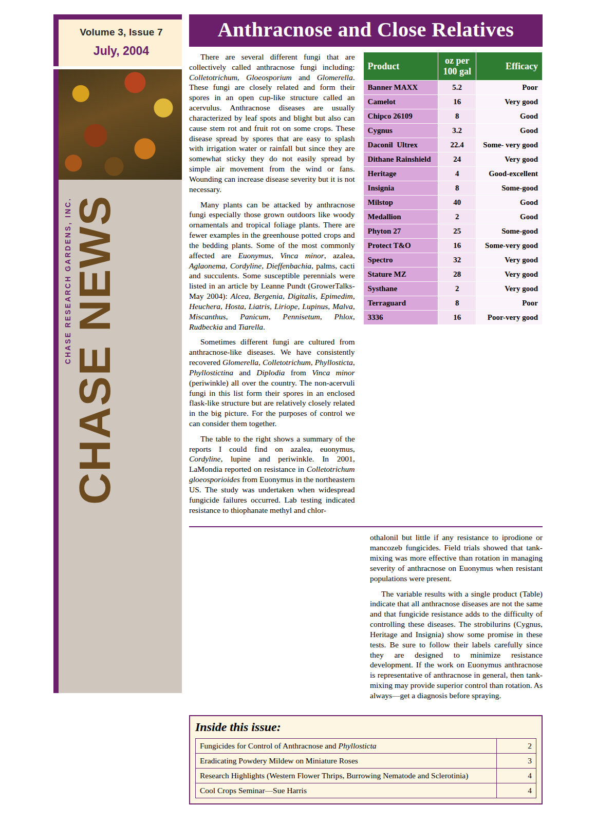Volume 3, Issue 7
July, 2004
CHASE RESEARCH GARDENS, INC.
CHASE NEWS
Anthracnose and Close Relatives
There are several different fungi that are collectively called anthracnose fungi including: Colletotrichum, Gloeosporium and Glomerella. These fungi are closely related and form their spores in an open cup-like structure called an acervulus. Anthracnose diseases are usually characterized by leaf spots and blight but also can cause stem rot and fruit rot on some crops. These disease spread by spores that are easy to splash with irrigation water or rainfall but since they are somewhat sticky they do not easily spread by simple air movement from the wind or fans. Wounding can increase disease severity but it is not necessary.
Many plants can be attacked by anthracnose fungi especially those grown outdoors like woody ornamentals and tropical foliage plants. There are fewer examples in the greenhouse potted crops and the bedding plants. Some of the most commonly affected are Euonymus, Vinca minor, azalea, Aglaonema, Cordyline, Dieffenbachia, palms, cacti and succulents. Some susceptible perennials were listed in an article by Leanne Pundt (GrowerTalks-May 2004): Alcea, Bergenia, Digitalis, Epimedim, Heuchera, Hosta, Liatris, Liriope, Lupinus, Malva, Miscanthus, Panicum, Pennisetum, Phlox, Rudbeckia and Tiarella.
Sometimes different fungi are cultured from anthracnose-like diseases. We have consistently recovered Glomerella, Colletotrichum, Phyllosticta, Phyllostictina and Diplodia from Vinca minor (periwinkle) all over the country. The non-acervuli fungi in this list form their spores in an enclosed flask-like structure but are relatively closely related in the big picture. For the purposes of control we can consider them together.
The table to the right shows a summary of the reports I could find on azalea, euonymus, Cordyline, lupine and periwinkle. In 2001, LaMondia reported on resistance in Colletotrichum gloeosporioides from Euonymus in the northeastern US. The study was undertaken when widespread fungicide failures occurred. Lab testing indicated resistance to thiophanate methyl and chlor-
| Product | oz per 100 gal | Efficacy |
| --- | --- | --- |
| Banner MAXX | 5.2 | Poor |
| Camelot | 16 | Very good |
| Chipco 26109 | 8 | Good |
| Cygnus | 3.2 | Good |
| Daconil Ultrex | 22.4 | Some- very good |
| Dithane Rainshield | 24 | Very good |
| Heritage | 4 | Good-excellent |
| Insignia | 8 | Some-good |
| Milstop | 40 | Good |
| Medallion | 2 | Good |
| Phyton 27 | 25 | Some-good |
| Protect T&O | 16 | Some-very good |
| Spectro | 32 | Very good |
| Stature MZ | 28 | Very good |
| Systhane | 2 | Very good |
| Terraguard | 8 | Poor |
| 3336 | 16 | Poor-very good |
othalonil but little if any resistance to iprodione or mancozeb fungicides. Field trials showed that tank-mixing was more effective than rotation in managing severity of anthracnose on Euonymus when resistant populations were present.
The variable results with a single product (Table) indicate that all anthracnose diseases are not the same and that fungicide resistance adds to the difficulty of controlling these diseases. The strobilurins (Cygnus, Heritage and Insignia) show some promise in these tests. Be sure to follow their labels carefully since they are designed to minimize resistance development. If the work on Euonymus anthracnose is representative of anthracnose in general, then tank-mixing may provide superior control than rotation. As always—get a diagnosis before spraying.
Inside this issue:
| Fungicides for Control of Anthracnose and Phyllosticta | 2 |
| Eradicating Powdery Mildew on Miniature Roses | 3 |
| Research Highlights (Western Flower Thrips, Burrowing Nematode and Sclerotinia) | 4 |
| Cool Crops Seminar—Sue Harris | 4 |